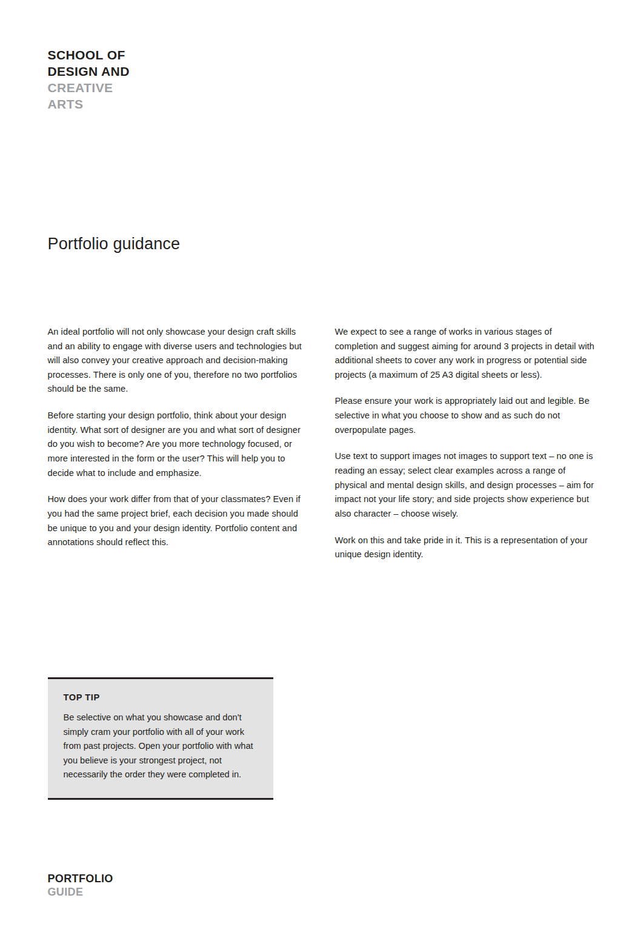School of Design and Creative Arts
Portfolio guidance
An ideal portfolio will not only showcase your design craft skills and an ability to engage with diverse users and technologies but will also convey your creative approach and decision-making processes. There is only one of you, therefore no two portfolios should be the same.
Before starting your design portfolio, think about your design identity. What sort of designer are you and what sort of designer do you wish to become? Are you more technology focused, or more interested in the form or the user? This will help you to decide what to include and emphasize.
How does your work differ from that of your classmates? Even if you had the same project brief, each decision you made should be unique to you and your design identity. Portfolio content and annotations should reflect this.
We expect to see a range of works in various stages of completion and suggest aiming for around 3 projects in detail with additional sheets to cover any work in progress or potential side projects (a maximum of 25 A3 digital sheets or less).
Please ensure your work is appropriately laid out and legible. Be selective in what you choose to show and as such do not overpopulate pages.
Use text to support images not images to support text – no one is reading an essay; select clear examples across a range of physical and mental design skills, and design processes – aim for impact not your life story; and side projects show experience but also character – choose wisely.
Work on this and take pride in it. This is a representation of your unique design identity.
Top tip
Be selective on what you showcase and don't simply cram your portfolio with all of your work from past projects. Open your portfolio with what you believe is your strongest project, not necessarily the order they were completed in.
Portfolio Guide